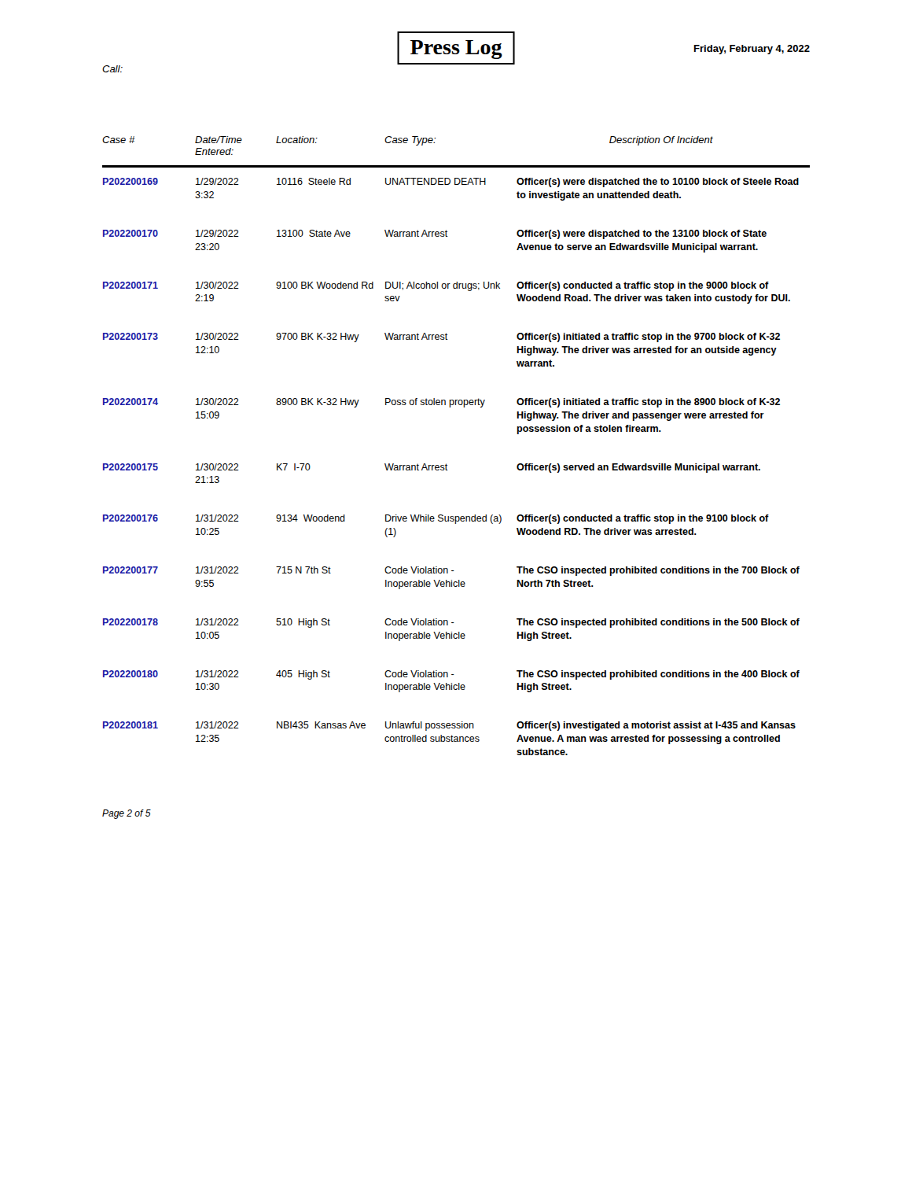Press Log
Friday, February 4, 2022
Call:
| Case # | Date/Time Entered: | Location: | Case Type: | Description Of Incident |
| --- | --- | --- | --- | --- |
| P202200169 | 1/29/2022 3:32 | 10116 Steele Rd | UNATTENDED DEATH | Officer(s) were dispatched the to 10100 block of Steele Road to investigate an unattended death. |
| P202200170 | 1/29/2022 23:20 | 13100 State Ave | Warrant Arrest | Officer(s) were dispatched to the 13100 block of State Avenue to serve an Edwardsville Municipal warrant. |
| P202200171 | 1/30/2022 2:19 | 9100 BK Woodend Rd | DUI; Alcohol or drugs; Unk sev | Officer(s) conducted a traffic stop in the 9000 block of Woodend Road. The driver was taken into custody for DUI. |
| P202200173 | 1/30/2022 12:10 | 9700 BK K-32 Hwy | Warrant Arrest | Officer(s) initiated a traffic stop in the 9700 block of K-32 Highway. The driver was arrested for an outside agency warrant. |
| P202200174 | 1/30/2022 15:09 | 8900 BK K-32 Hwy | Poss of stolen property | Officer(s) initiated a traffic stop in the 8900 block of K-32 Highway. The driver and passenger were arrested for possession of a stolen firearm. |
| P202200175 | 1/30/2022 21:13 | K7 I-70 | Warrant Arrest | Officer(s) served an Edwardsville Municipal warrant. |
| P202200176 | 1/31/2022 10:25 | 9134 Woodend | Drive While Suspended (a) (1) | Officer(s) conducted a traffic stop in the 9100 block of Woodend RD. The driver was arrested. |
| P202200177 | 1/31/2022 9:55 | 715 N 7th St | Code Violation - Inoperable Vehicle | The CSO inspected prohibited conditions in the 700 Block of North 7th Street. |
| P202200178 | 1/31/2022 10:05 | 510 High St | Code Violation - Inoperable Vehicle | The CSO inspected prohibited conditions in the 500 Block of High Street. |
| P202200180 | 1/31/2022 10:30 | 405 High St | Code Violation - Inoperable Vehicle | The CSO inspected prohibited conditions in the 400 Block of High Street. |
| P202200181 | 1/31/2022 12:35 | NBI435 Kansas Ave | Unlawful possession controlled substances | Officer(s) investigated a motorist assist at I-435 and Kansas Avenue. A man was arrested for possessing a controlled substance. |
Page 2 of 5